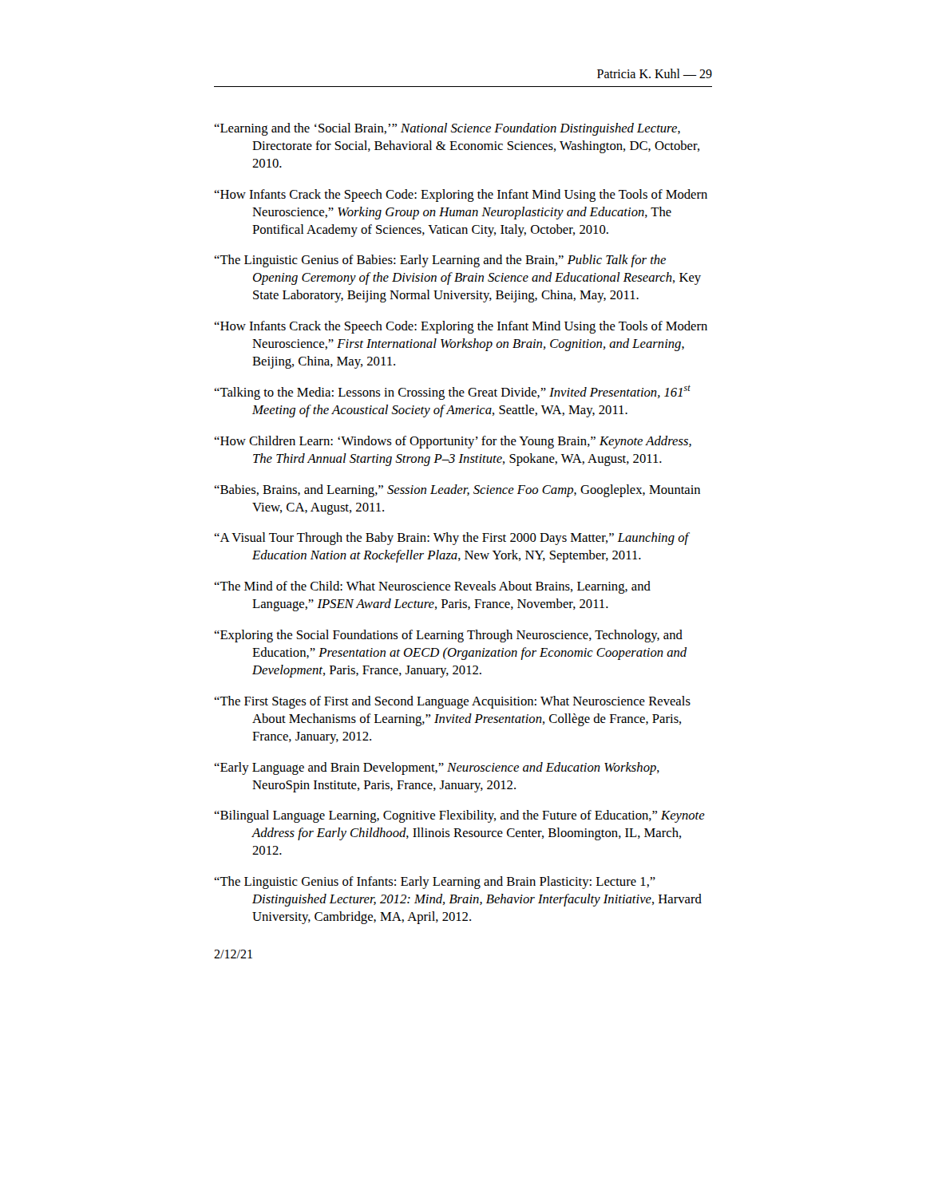Patricia K. Kuhl — 29
“Learning and the ‘Social Brain,’” National Science Foundation Distinguished Lecture, Directorate for Social, Behavioral & Economic Sciences, Washington, DC, October, 2010.
“How Infants Crack the Speech Code: Exploring the Infant Mind Using the Tools of Modern Neuroscience,” Working Group on Human Neuroplasticity and Education, The Pontifical Academy of Sciences, Vatican City, Italy, October, 2010.
“The Linguistic Genius of Babies: Early Learning and the Brain,” Public Talk for the Opening Ceremony of the Division of Brain Science and Educational Research, Key State Laboratory, Beijing Normal University, Beijing, China, May, 2011.
“How Infants Crack the Speech Code: Exploring the Infant Mind Using the Tools of Modern Neuroscience,” First International Workshop on Brain, Cognition, and Learning, Beijing, China, May, 2011.
“Talking to the Media: Lessons in Crossing the Great Divide,” Invited Presentation, 161st Meeting of the Acoustical Society of America, Seattle, WA, May, 2011.
“How Children Learn: ‘Windows of Opportunity’ for the Young Brain,” Keynote Address, The Third Annual Starting Strong P–3 Institute, Spokane, WA, August, 2011.
“Babies, Brains, and Learning,” Session Leader, Science Foo Camp, Googleplex, Mountain View, CA, August, 2011.
“A Visual Tour Through the Baby Brain: Why the First 2000 Days Matter,” Launching of Education Nation at Rockefeller Plaza, New York, NY, September, 2011.
“The Mind of the Child: What Neuroscience Reveals About Brains, Learning, and Language,” IPSEN Award Lecture, Paris, France, November, 2011.
“Exploring the Social Foundations of Learning Through Neuroscience, Technology, and Education,” Presentation at OECD (Organization for Economic Cooperation and Development, Paris, France, January, 2012.
“The First Stages of First and Second Language Acquisition: What Neuroscience Reveals About Mechanisms of Learning,” Invited Presentation, Collège de France, Paris, France, January, 2012.
“Early Language and Brain Development,” Neuroscience and Education Workshop, NeuroSpin Institute, Paris, France, January, 2012.
“Bilingual Language Learning, Cognitive Flexibility, and the Future of Education,” Keynote Address for Early Childhood, Illinois Resource Center, Bloomington, IL, March, 2012.
“The Linguistic Genius of Infants: Early Learning and Brain Plasticity: Lecture 1,” Distinguished Lecturer, 2012: Mind, Brain, Behavior Interfaculty Initiative, Harvard University, Cambridge, MA, April, 2012.
2/12/21